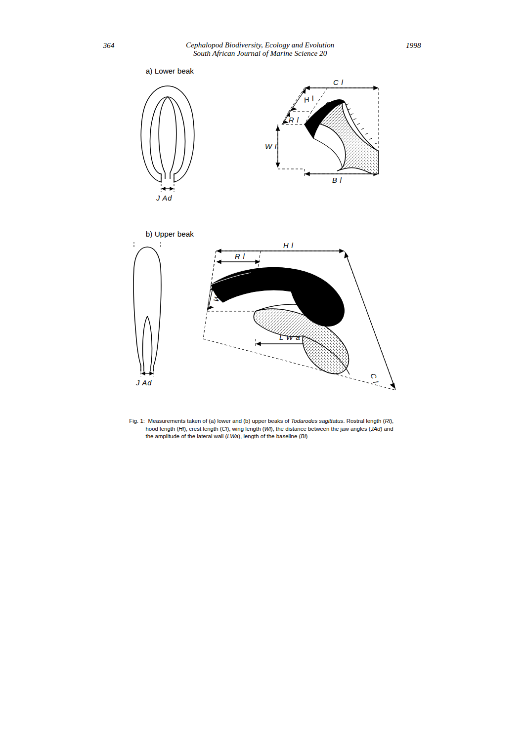364
Cephalopod Biodiversity, Ecology and Evolution South African Journal of Marine Science 20
1998
a) Lower beak
J Ad C l H l R l W l B l
b) Upper beak
J Ad H l R l W l L W a C l
Fig. 1: Measurements taken of (a) lower and (b) upper beaks of Todarodes sagittatus. Rostral length (Rl), hood length (Hl), crest length (Cl), wing length (Wl), the distance between the jaw angles (JAd) and the amplitude of the lateral wall (LWa), length of the baseline (Bl)